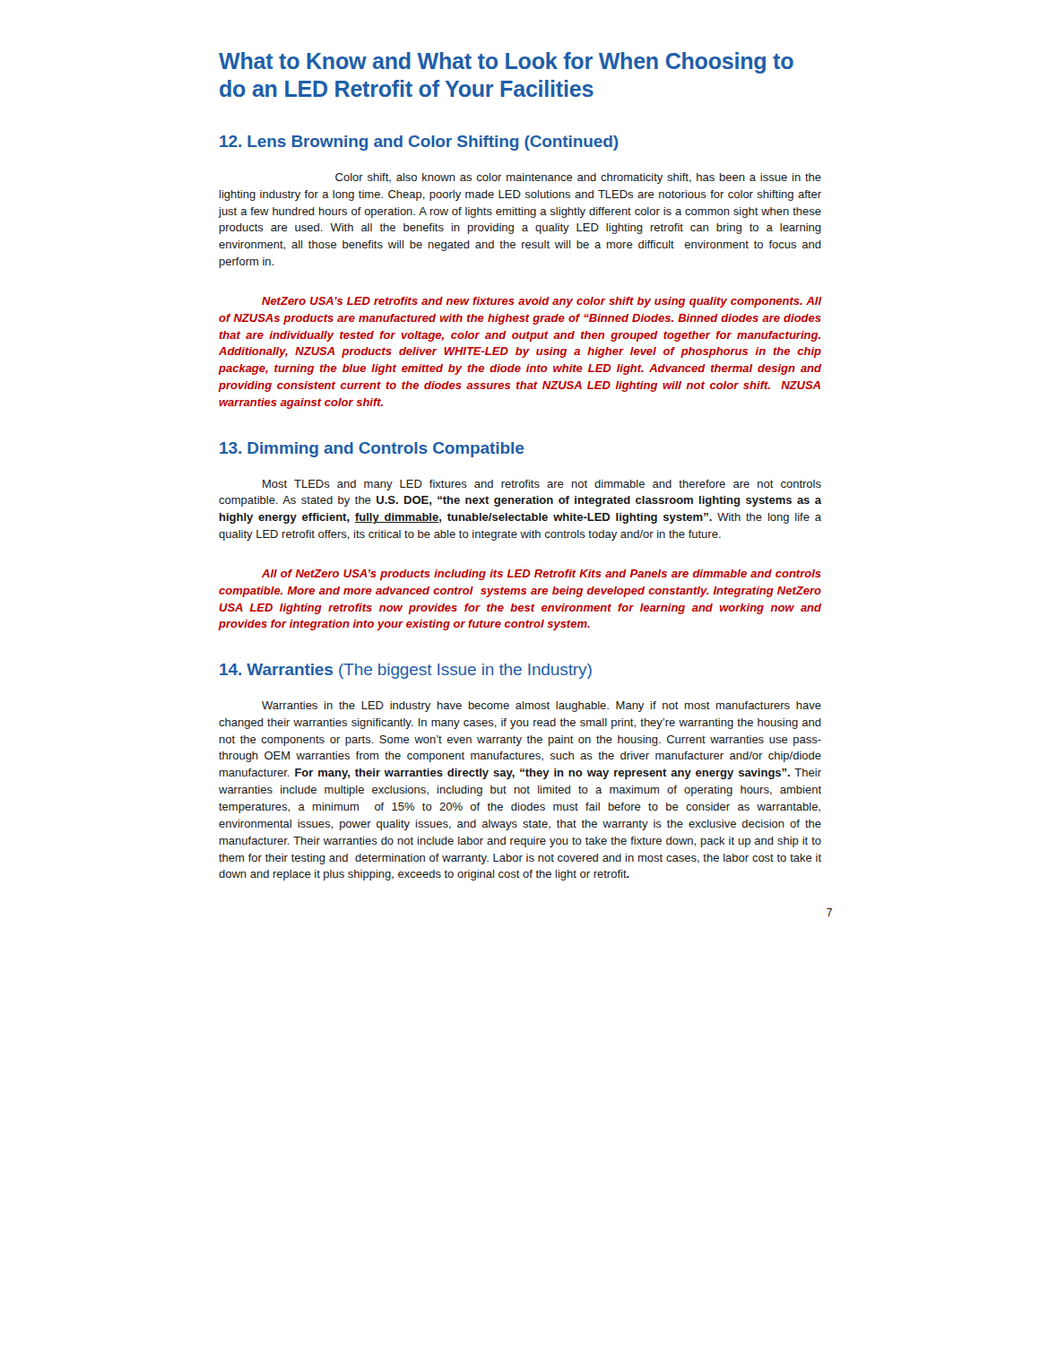What to Know and What to Look for When Choosing to do an LED Retrofit of Your Facilities
12. Lens Browning and Color Shifting (Continued)
Color shift, also known as color maintenance and chromaticity shift, has been a issue in the lighting industry for a long time. Cheap, poorly made LED solutions and TLEDs are notorious for color shifting after just a few hundred hours of operation. A row of lights emitting a slightly different color is a common sight when these products are used. With all the benefits in providing a quality LED lighting retrofit can bring to a learning environment, all those benefits will be negated and the result will be a more difficult environment to focus and perform in.
NetZero USA’s LED retrofits and new fixtures avoid any color shift by using quality components. All of NZUSAs products are manufactured with the highest grade of “Binned Diodes. Binned diodes are diodes that are individually tested for voltage, color and output and then grouped together for manufacturing. Additionally, NZUSA products deliver WHITE-LED by using a higher level of phosphorus in the chip package, turning the blue light emitted by the diode into white LED light. Advanced thermal design and providing consistent current to the diodes assures that NZUSA LED lighting will not color shift. NZUSA warranties against color shift.
13. Dimming and Controls Compatible
Most TLEDs and many LED fixtures and retrofits are not dimmable and therefore are not controls compatible. As stated by the U.S. DOE, “the next generation of integrated classroom lighting systems as a highly energy efficient, fully dimmable, tunable/selectable white-LED lighting system”. With the long life a quality LED retrofit offers, its critical to be able to integrate with controls today and/or in the future.
All of NetZero USA’s products including its LED Retrofit Kits and Panels are dimmable and controls compatible. More and more advanced control systems are being developed constantly. Integrating NetZero USA LED lighting retrofits now provides for the best environment for learning and working now and provides for integration into your existing or future control system.
14. Warranties (The biggest Issue in the Industry)
Warranties in the LED industry have become almost laughable. Many if not most manufacturers have changed their warranties significantly. In many cases, if you read the small print, they’re warranting the housing and not the components or parts. Some won’t even warranty the paint on the housing. Current warranties use pass-through OEM warranties from the component manufactures, such as the driver manufacturer and/or chip/diode manufacturer. For many, their warranties directly say, “they in no way represent any energy savings”. Their warranties include multiple exclusions, including but not limited to a maximum of operating hours, ambient temperatures, a minimum of 15% to 20% of the diodes must fail before to be consider as warrantable, environmental issues, power quality issues, and always state, that the warranty is the exclusive decision of the manufacturer. Their warranties do not include labor and require you to take the fixture down, pack it up and ship it to them for their testing and determination of warranty. Labor is not covered and in most cases, the labor cost to take it down and replace it plus shipping, exceeds to original cost of the light or retrofit.
7